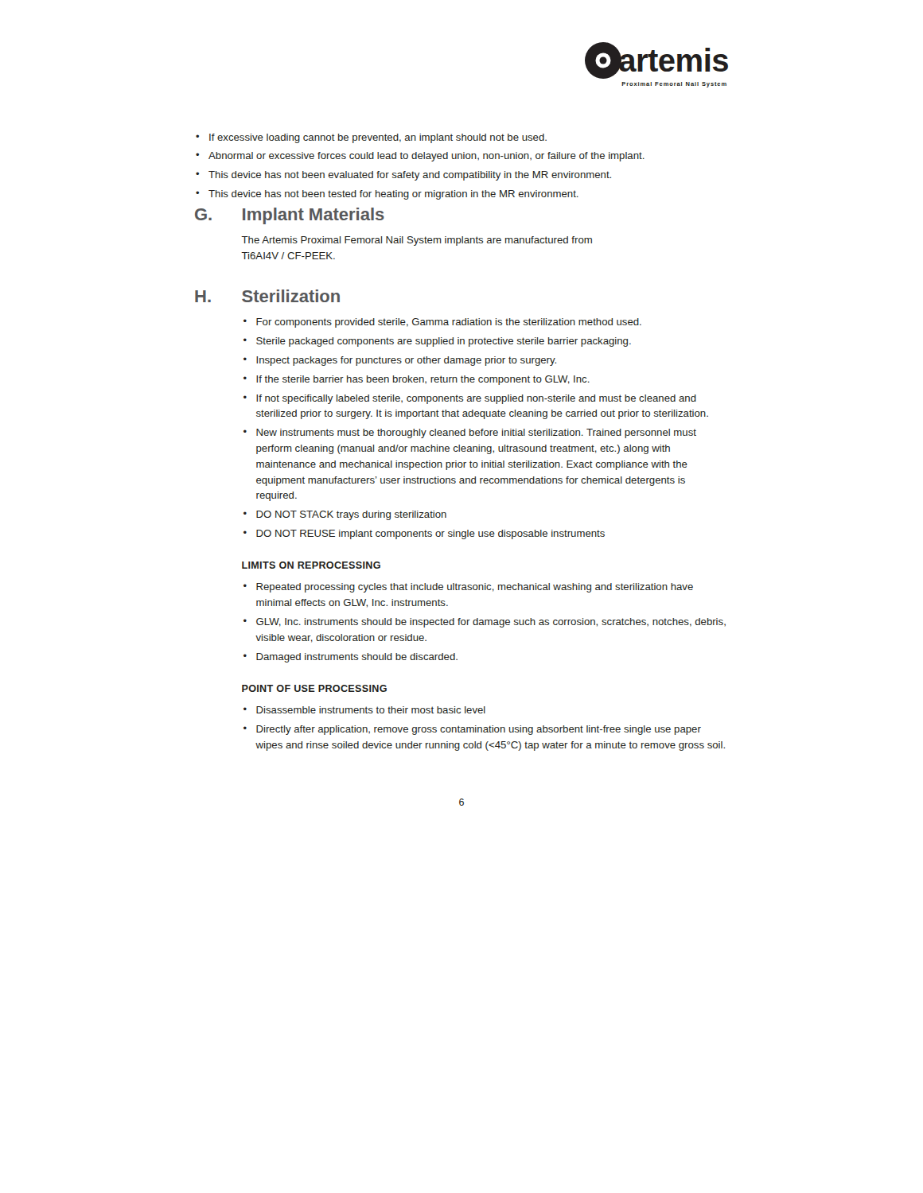artemis
Proximal Femoral Nail System
If excessive loading cannot be prevented, an implant should not be used.
Abnormal or excessive forces could lead to delayed union, non-union, or failure of the implant.
This device has not been evaluated for safety and compatibility in the MR environment.
This device has not been tested for heating or migration in the MR environment.
G.
Implant Materials
The Artemis Proximal Femoral Nail System implants are manufactured from
Ti6AI4V / CF-PEEK.
H.
Sterilization
For components provided sterile, Gamma radiation is the sterilization method used.
Sterile packaged components are supplied in protective sterile barrier packaging.
Inspect packages for punctures or other damage prior to surgery.
If the sterile barrier has been broken, return the component to GLW, Inc.
If not specifically labeled sterile, components are supplied non-sterile and must be cleaned and sterilized prior to surgery. It is important that adequate cleaning be carried out prior to sterilization.
New instruments must be thoroughly cleaned before initial sterilization. Trained personnel must perform cleaning (manual and/or machine cleaning, ultrasound treatment, etc.) along with maintenance and mechanical inspection prior to initial sterilization. Exact compliance with the equipment manufacturers’ user instructions and recommendations for chemical detergents is required.
DO NOT STACK trays during sterilization
DO NOT REUSE implant components or single use disposable instruments
LIMITS ON REPROCESSING
Repeated processing cycles that include ultrasonic, mechanical washing and sterilization have minimal effects on GLW, Inc. instruments.
GLW, Inc. instruments should be inspected for damage such as corrosion, scratches, notches, debris, visible wear, discoloration or residue.
Damaged instruments should be discarded.
POINT OF USE PROCESSING
Disassemble instruments to their most basic level
Directly after application, remove gross contamination using absorbent lint-free single use paper wipes and rinse soiled device under running cold (<45°C) tap water for a minute to remove gross soil.
6